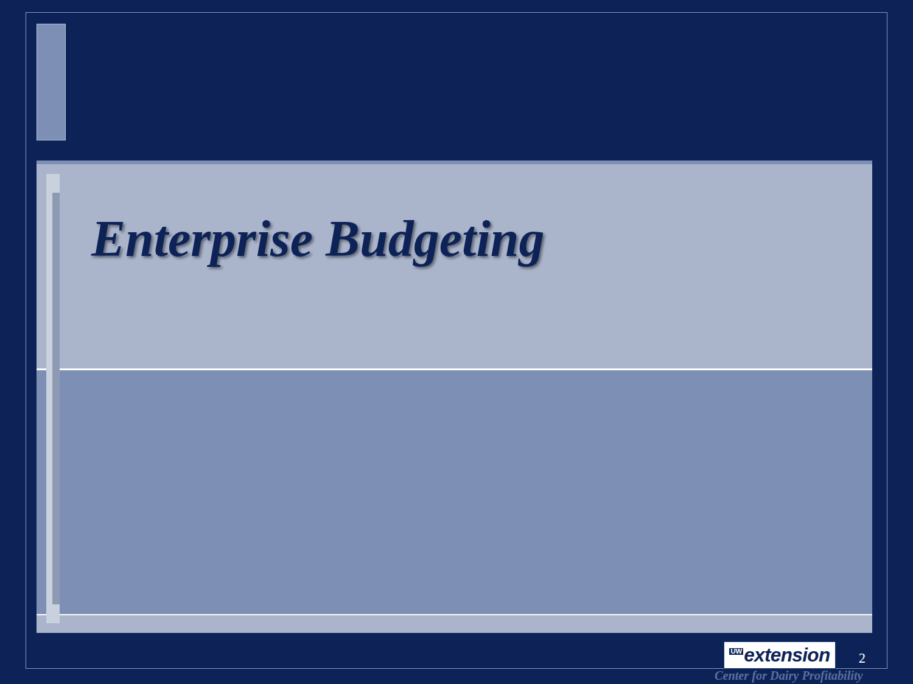Enterprise Budgeting
UW extension
2
Center for Dairy Profitability